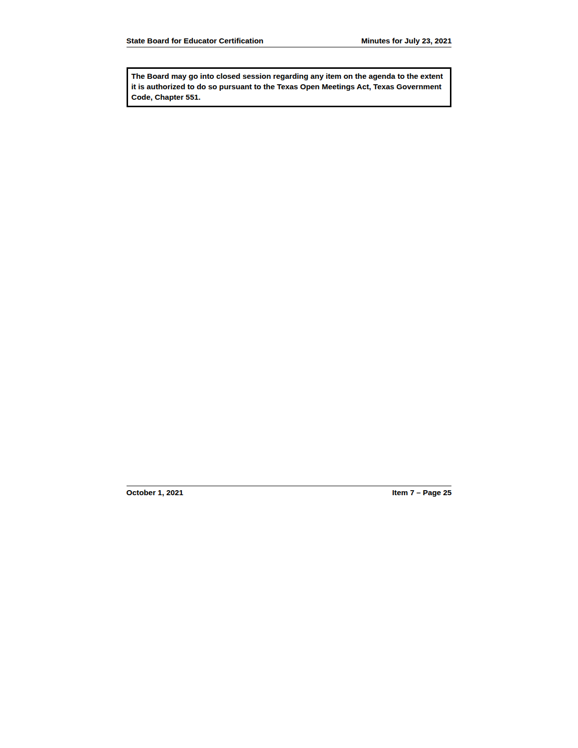State Board for Educator Certification Minutes for July 23, 2021
The Board may go into closed session regarding any item on the agenda to the extent it is authorized to do so pursuant to the Texas Open Meetings Act, Texas Government Code, Chapter 551.
October 1, 2021 Item 7 – Page 25